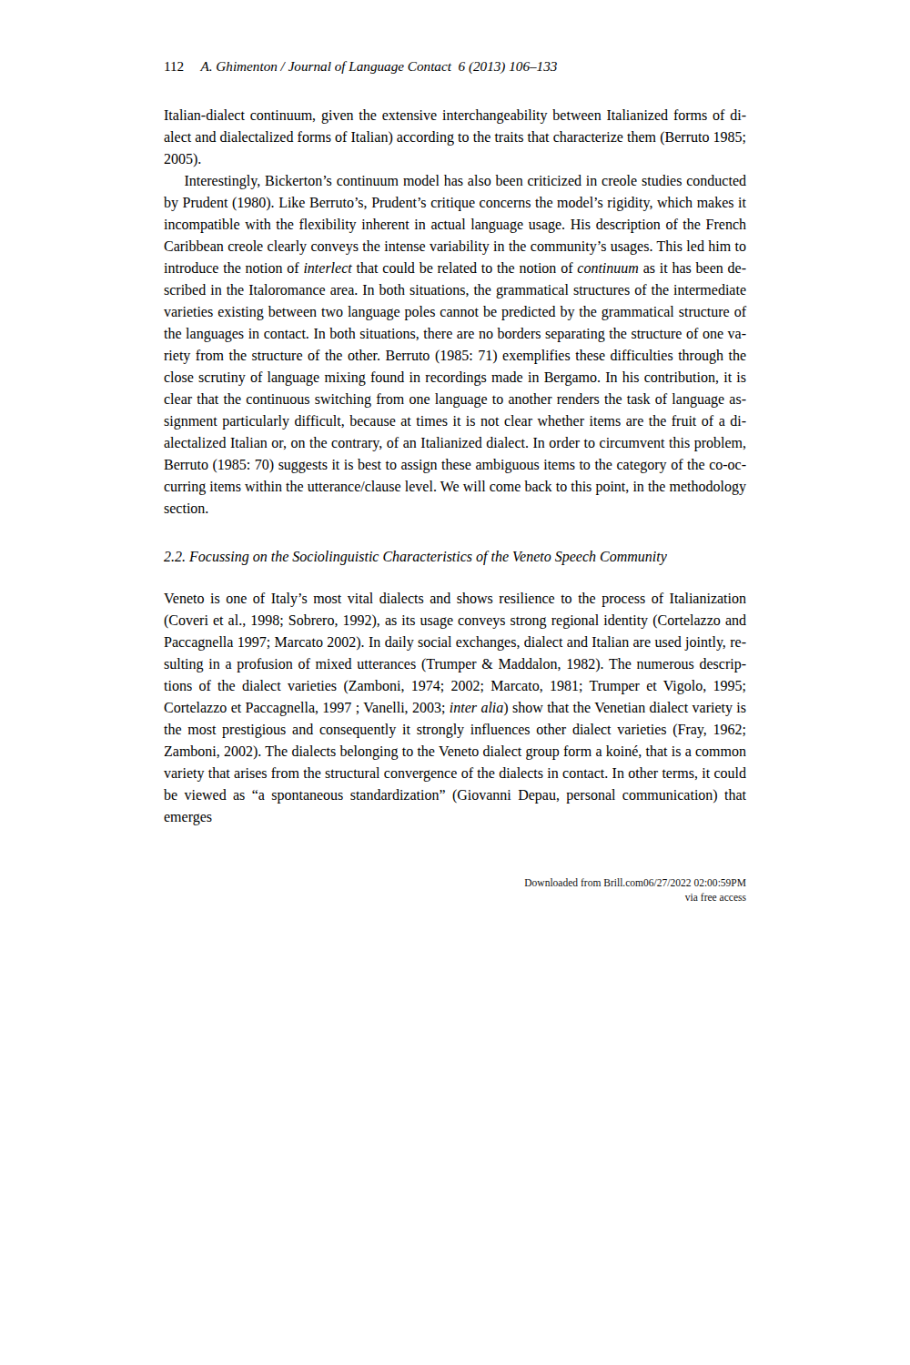112 A. Ghimenton / Journal of Language Contact 6 (2013) 106–133
Italian-dialect continuum, given the extensive interchangeability between Italianized forms of dialect and dialectalized forms of Italian) according to the traits that characterize them (Berruto 1985; 2005).
Interestingly, Bickerton’s continuum model has also been criticized in creole studies conducted by Prudent (1980). Like Berruto’s, Prudent’s critique concerns the model’s rigidity, which makes it incompatible with the flexibility inherent in actual language usage. His description of the French Caribbean creole clearly conveys the intense variability in the community’s usages. This led him to introduce the notion of interlect that could be related to the notion of continuum as it has been described in the Italoromance area. In both situations, the grammatical structures of the intermediate varieties existing between two language poles cannot be predicted by the grammatical structure of the languages in contact. In both situations, there are no borders separating the structure of one variety from the structure of the other. Berruto (1985: 71) exemplifies these difficulties through the close scrutiny of language mixing found in recordings made in Bergamo. In his contribution, it is clear that the continuous switching from one language to another renders the task of language assignment particularly difficult, because at times it is not clear whether items are the fruit of a dialectalized Italian or, on the contrary, of an Italianized dialect. In order to circumvent this problem, Berruto (1985: 70) suggests it is best to assign these ambiguous items to the category of the co-occurring items within the utterance/clause level. We will come back to this point, in the methodology section.
2.2. Focussing on the Sociolinguistic Characteristics of the Veneto Speech Community
Veneto is one of Italy’s most vital dialects and shows resilience to the process of Italianization (Coveri et al., 1998; Sobrero, 1992), as its usage conveys strong regional identity (Cortelazzo and Paccagnella 1997; Marcato 2002). In daily social exchanges, dialect and Italian are used jointly, resulting in a profusion of mixed utterances (Trumper & Maddalon, 1982). The numerous descriptions of the dialect varieties (Zamboni, 1974; 2002; Marcato, 1981; Trumper et Vigolo, 1995; Cortelazzo et Paccagnella, 1997 ; Vanelli, 2003; inter alia) show that the Venetian dialect variety is the most prestigious and consequently it strongly influences other dialect varieties (Fray, 1962; Zamboni, 2002). The dialects belonging to the Veneto dialect group form a koiné, that is a common variety that arises from the structural convergence of the dialects in contact. In other terms, it could be viewed as “a spontaneous standardization” (Giovanni Depau, personal communication) that emerges
Downloaded from Brill.com06/27/2022 02:00:59PM
via free access